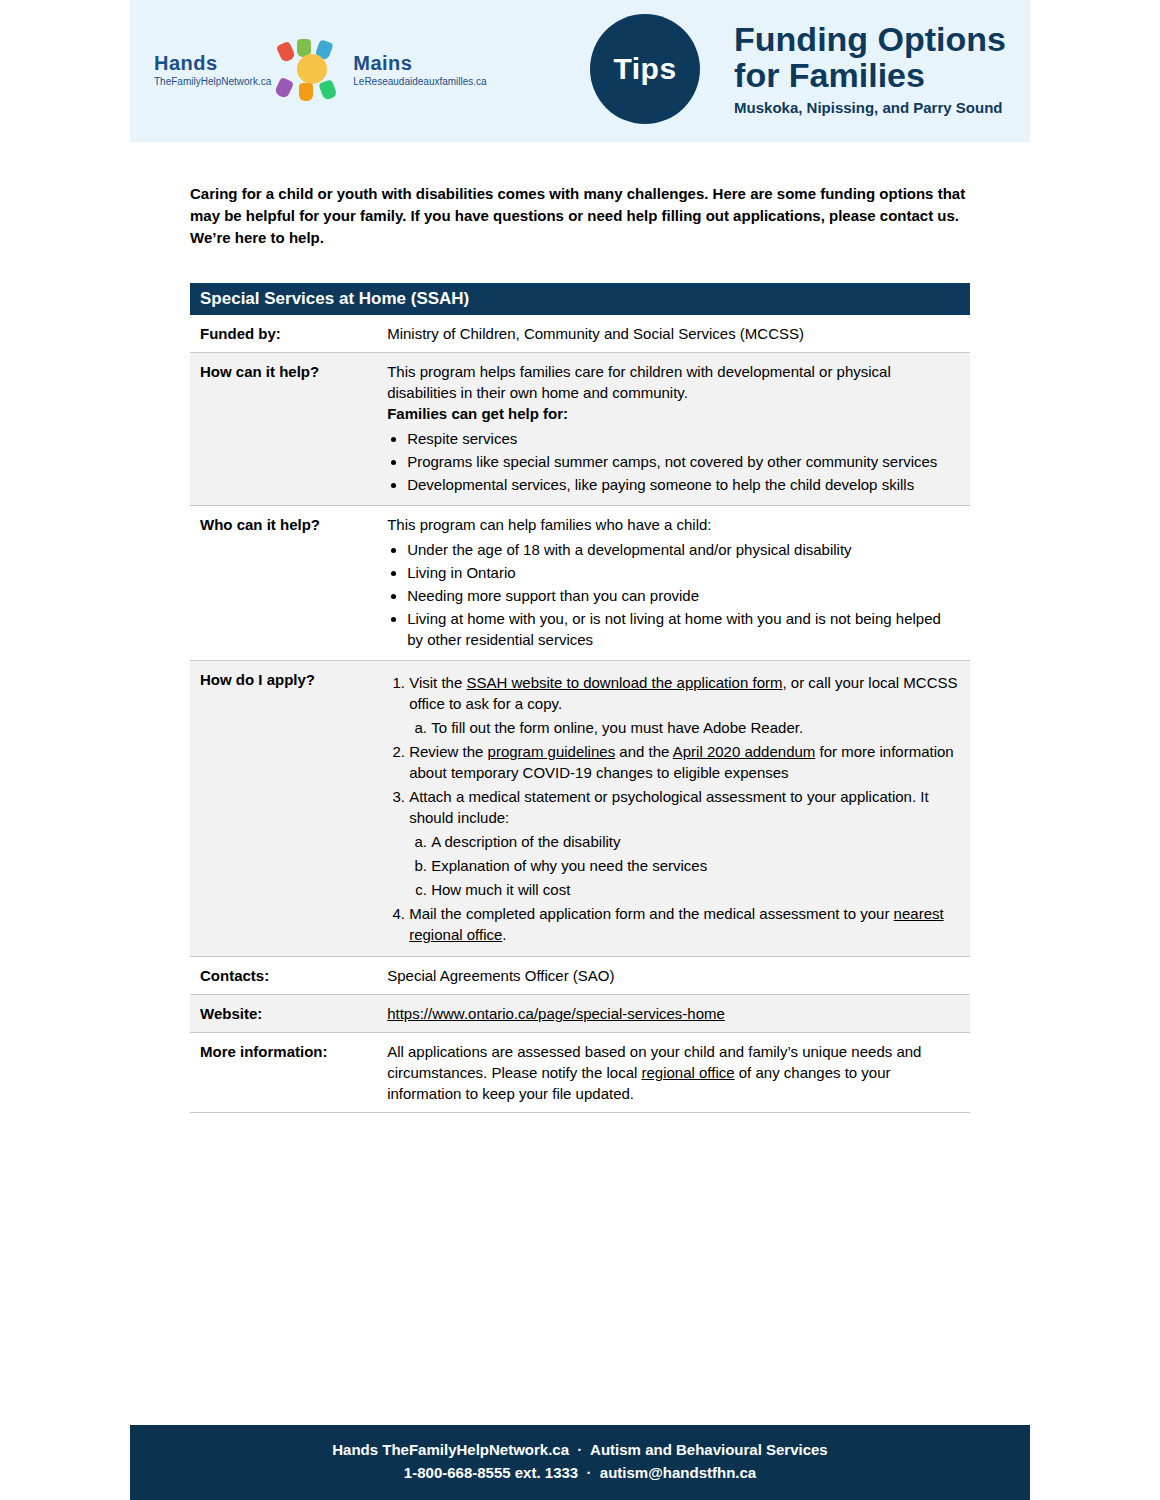Hands TheFamilyHelpNetwork.ca
Mains LeReseaudaideauxfamilles.ca
Tips
Funding Options
for Families
Muskoka, Nipissing, and Parry Sound
Caring for a child or youth with disabilities comes with many challenges. Here are some funding options that may be helpful for your family. If you have questions or need help filling out applications, please contact us. We’re here to help.
Special Services at Home (SSAH)
| Funded by: | Ministry of Children, Community and Social Services (MCCSS) |
| How can it help? | This program helps families care for children with developmental or physical disabilities in their own home and community. Families can get help for: Respite services Programs like special summer camps, not covered by other community services Developmental services, like paying someone to help the child develop skills |
| Who can it help? | This program can help families who have a child: Under the age of 18 with a developmental and/or physical disability Living in Ontario Needing more support than you can provide Living at home with you, or is not living at home with you and is not being helped by other residential services |
| How do I apply? | Visit the SSAH website to download the application form , or call your local MCCSS office to ask for a copy. To fill out the form online, you must have Adobe Reader. Review the program guidelines and the April 2020 addendum for more information about temporary COVID-19 changes to eligible expenses Attach a medical statement or psychological assessment to your application. It should include: A description of the disability Explanation of why you need the services How much it will cost Mail the completed application form and the medical assessment to your nearest regional office . |
| Contacts: | Special Agreements Officer (SAO) |
| Website: | https://www.ontario.ca/page/special-services-home |
| More information: | All applications are assessed based on your child and family’s unique needs and circumstances. Please notify the local regional office of any changes to your information to keep your file updated. |
Hands TheFamilyHelpNetwork.ca · Autism and Behavioural Services
1-800-668-8555 ext. 1333 · autism@handstfhn.ca